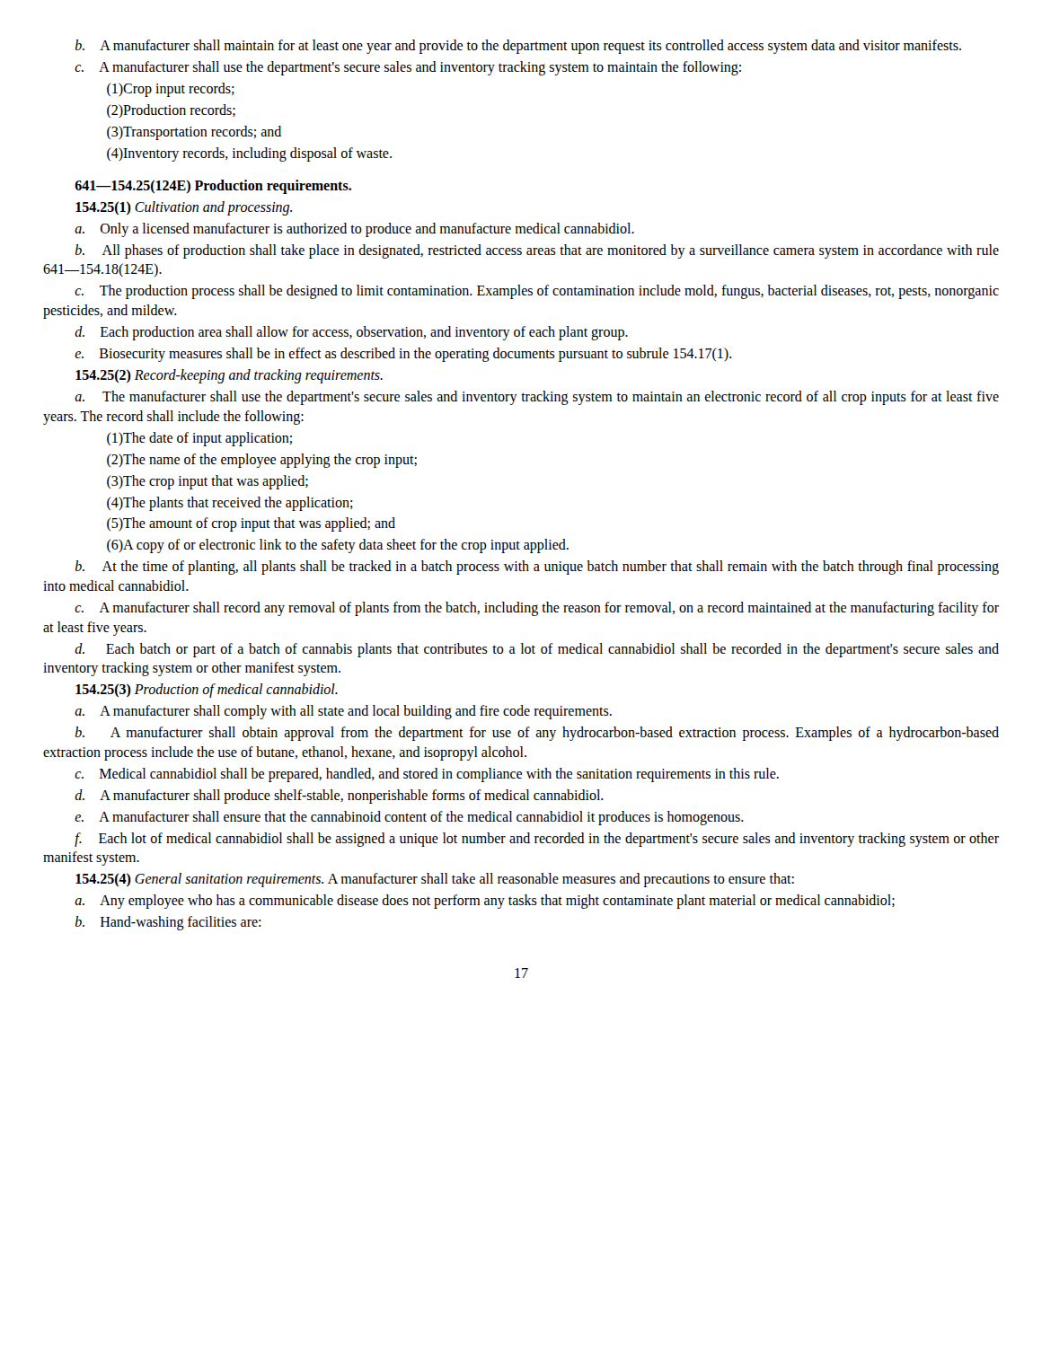b. A manufacturer shall maintain for at least one year and provide to the department upon request its controlled access system data and visitor manifests.
c. A manufacturer shall use the department's secure sales and inventory tracking system to maintain the following:
(1) Crop input records;
(2) Production records;
(3) Transportation records; and
(4) Inventory records, including disposal of waste.
641—154.25(124E) Production requirements.
154.25(1) Cultivation and processing.
a. Only a licensed manufacturer is authorized to produce and manufacture medical cannabidiol.
b. All phases of production shall take place in designated, restricted access areas that are monitored by a surveillance camera system in accordance with rule 641—154.18(124E).
c. The production process shall be designed to limit contamination. Examples of contamination include mold, fungus, bacterial diseases, rot, pests, nonorganic pesticides, and mildew.
d. Each production area shall allow for access, observation, and inventory of each plant group.
e. Biosecurity measures shall be in effect as described in the operating documents pursuant to subrule 154.17(1).
154.25(2) Record-keeping and tracking requirements.
a. The manufacturer shall use the department's secure sales and inventory tracking system to maintain an electronic record of all crop inputs for at least five years. The record shall include the following:
(1) The date of input application;
(2) The name of the employee applying the crop input;
(3) The crop input that was applied;
(4) The plants that received the application;
(5) The amount of crop input that was applied; and
(6) A copy of or electronic link to the safety data sheet for the crop input applied.
b. At the time of planting, all plants shall be tracked in a batch process with a unique batch number that shall remain with the batch through final processing into medical cannabidiol.
c. A manufacturer shall record any removal of plants from the batch, including the reason for removal, on a record maintained at the manufacturing facility for at least five years.
d. Each batch or part of a batch of cannabis plants that contributes to a lot of medical cannabidiol shall be recorded in the department's secure sales and inventory tracking system or other manifest system.
154.25(3) Production of medical cannabidiol.
a. A manufacturer shall comply with all state and local building and fire code requirements.
b. A manufacturer shall obtain approval from the department for use of any hydrocarbon-based extraction process. Examples of a hydrocarbon-based extraction process include the use of butane, ethanol, hexane, and isopropyl alcohol.
c. Medical cannabidiol shall be prepared, handled, and stored in compliance with the sanitation requirements in this rule.
d. A manufacturer shall produce shelf-stable, nonperishable forms of medical cannabidiol.
e. A manufacturer shall ensure that the cannabinoid content of the medical cannabidiol it produces is homogenous.
f. Each lot of medical cannabidiol shall be assigned a unique lot number and recorded in the department's secure sales and inventory tracking system or other manifest system.
154.25(4) General sanitation requirements. A manufacturer shall take all reasonable measures and precautions to ensure that:
a. Any employee who has a communicable disease does not perform any tasks that might contaminate plant material or medical cannabidiol;
b. Hand-washing facilities are:
17